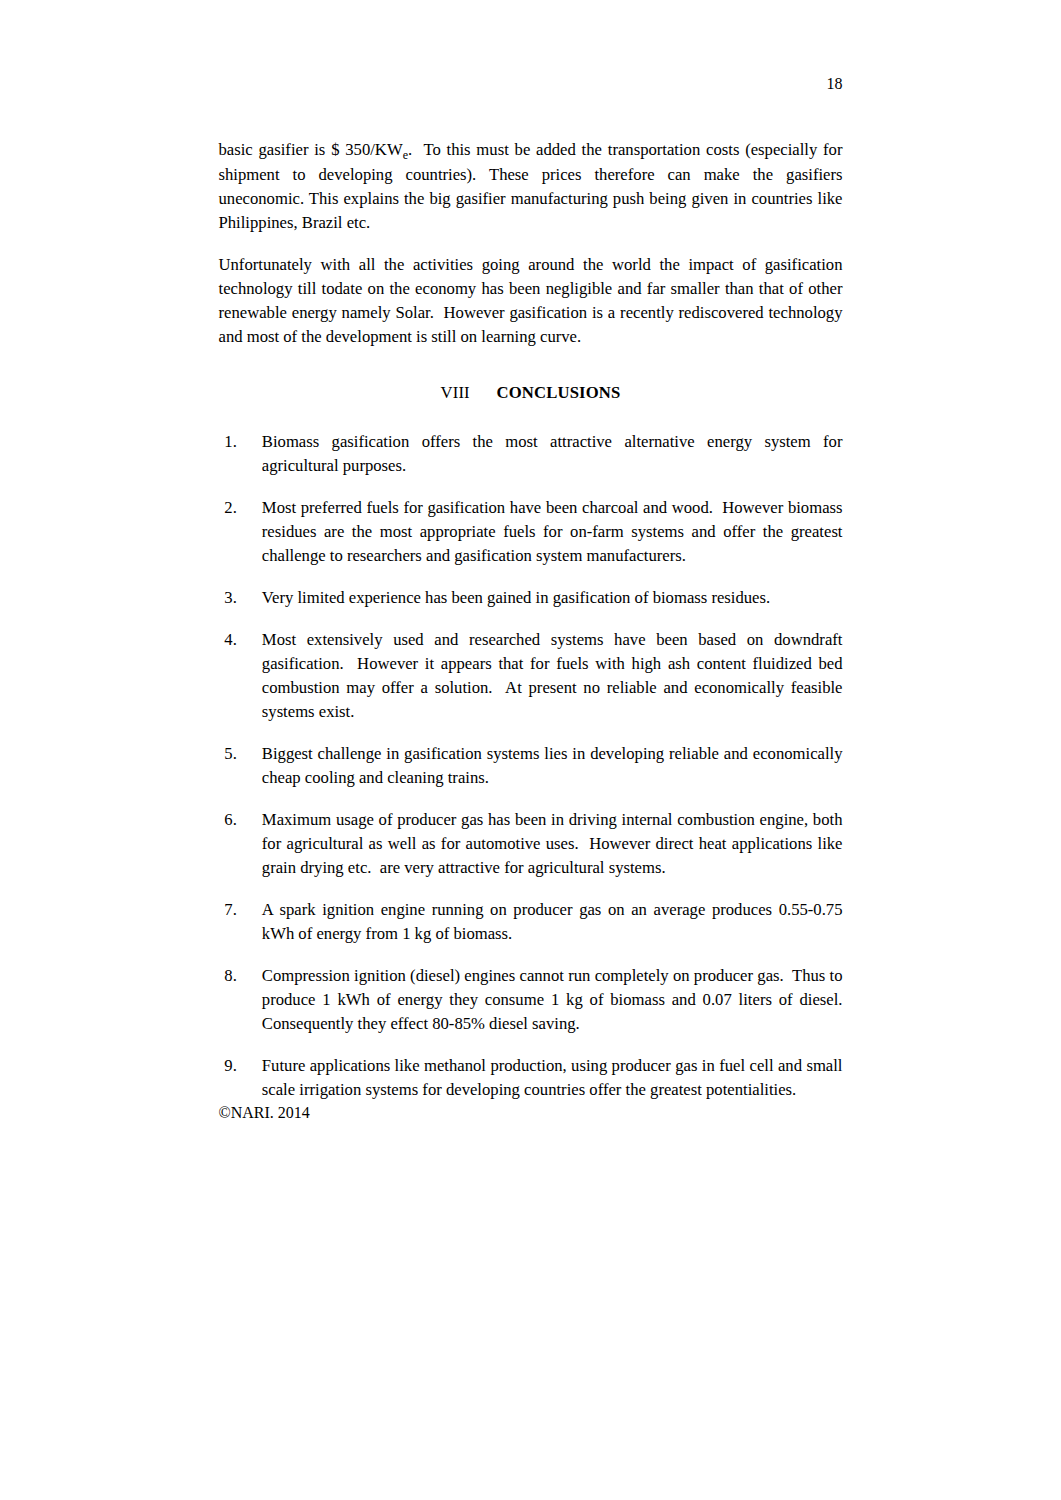18
basic gasifier is $ 350/KWe. To this must be added the transportation costs (especially for shipment to developing countries). These prices therefore can make the gasifiers uneconomic. This explains the big gasifier manufacturing push being given in countries like Philippines, Brazil etc.
Unfortunately with all the activities going around the world the impact of gasification technology till todate on the economy has been negligible and far smaller than that of other renewable energy namely Solar. However gasification is a recently rediscovered technology and most of the development is still on learning curve.
VIII CONCLUSIONS
Biomass gasification offers the most attractive alternative energy system for agricultural purposes.
Most preferred fuels for gasification have been charcoal and wood. However biomass residues are the most appropriate fuels for on-farm systems and offer the greatest challenge to researchers and gasification system manufacturers.
Very limited experience has been gained in gasification of biomass residues.
Most extensively used and researched systems have been based on downdraft gasification. However it appears that for fuels with high ash content fluidized bed combustion may offer a solution. At present no reliable and economically feasible systems exist.
Biggest challenge in gasification systems lies in developing reliable and economically cheap cooling and cleaning trains.
Maximum usage of producer gas has been in driving internal combustion engine, both for agricultural as well as for automotive uses. However direct heat applications like grain drying etc. are very attractive for agricultural systems.
A spark ignition engine running on producer gas on an average produces 0.55-0.75 kWh of energy from 1 kg of biomass.
Compression ignition (diesel) engines cannot run completely on producer gas. Thus to produce 1 kWh of energy they consume 1 kg of biomass and 0.07 liters of diesel. Consequently they effect 80-85% diesel saving.
Future applications like methanol production, using producer gas in fuel cell and small scale irrigation systems for developing countries offer the greatest potentialities.
©NARI. 2014